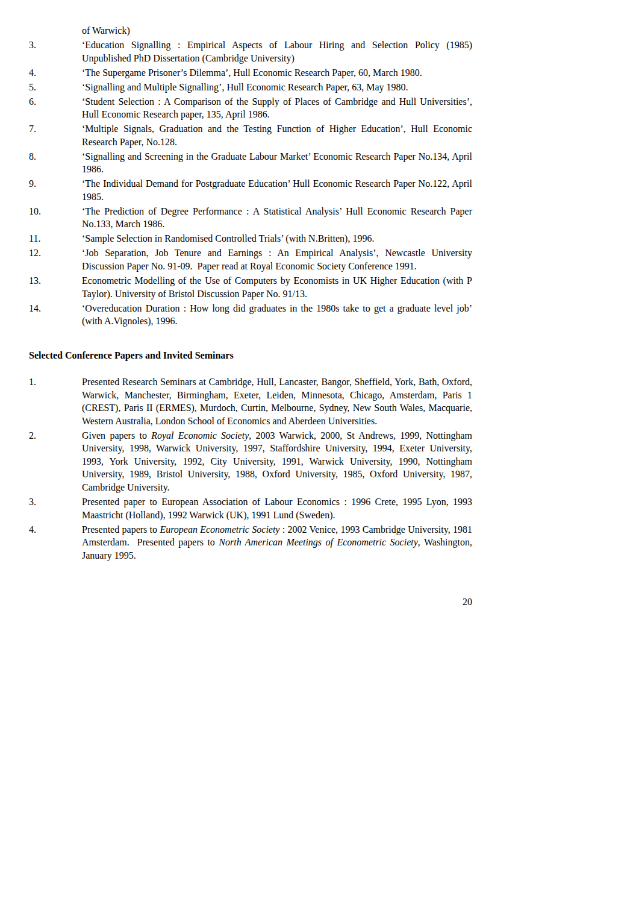of Warwick)
‘Education Signalling : Empirical Aspects of Labour Hiring and Selection Policy (1985) Unpublished PhD Dissertation (Cambridge University)
‘The Supergame Prisoner’s Dilemma’, Hull Economic Research Paper, 60, March 1980.
‘Signalling and Multiple Signalling’, Hull Economic Research Paper, 63, May 1980.
‘Student Selection : A Comparison of the Supply of Places of Cambridge and Hull Universities’, Hull Economic Research paper, 135, April 1986.
‘Multiple Signals, Graduation and the Testing Function of Higher Education’, Hull Economic Research Paper, No.128.
‘Signalling and Screening in the Graduate Labour Market’ Economic Research Paper No.134, April 1986.
‘The Individual Demand for Postgraduate Education’ Hull Economic Research Paper No.122, April 1985.
‘The Prediction of Degree Performance : A Statistical Analysis’ Hull Economic Research Paper No.133, March 1986.
‘Sample Selection in Randomised Controlled Trials’ (with N.Britten), 1996.
‘Job Separation, Job Tenure and Earnings : An Empirical Analysis’, Newcastle University Discussion Paper No. 91-09. Paper read at Royal Economic Society Conference 1991.
Econometric Modelling of the Use of Computers by Economists in UK Higher Education (with P Taylor). University of Bristol Discussion Paper No. 91/13.
‘Overeducation Duration : How long did graduates in the 1980s take to get a graduate level job’ (with A.Vignoles), 1996.
Selected Conference Papers and Invited Seminars
Presented Research Seminars at Cambridge, Hull, Lancaster, Bangor, Sheffield, York, Bath, Oxford, Warwick, Manchester, Birmingham, Exeter, Leiden, Minnesota, Chicago, Amsterdam, Paris 1 (CREST), Paris II (ERMES), Murdoch, Curtin, Melbourne, Sydney, New South Wales, Macquarie, Western Australia, London School of Economics and Aberdeen Universities.
Given papers to Royal Economic Society, 2003 Warwick, 2000, St Andrews, 1999, Nottingham University, 1998, Warwick University, 1997, Staffordshire University, 1994, Exeter University, 1993, York University, 1992, City University, 1991, Warwick University, 1990, Nottingham University, 1989, Bristol University, 1988, Oxford University, 1985, Oxford University, 1987, Cambridge University.
Presented paper to European Association of Labour Economics : 1996 Crete, 1995 Lyon, 1993 Maastricht (Holland), 1992 Warwick (UK), 1991 Lund (Sweden).
Presented papers to European Econometric Society : 2002 Venice, 1993 Cambridge University, 1981 Amsterdam. Presented papers to North American Meetings of Econometric Society, Washington, January 1995.
20